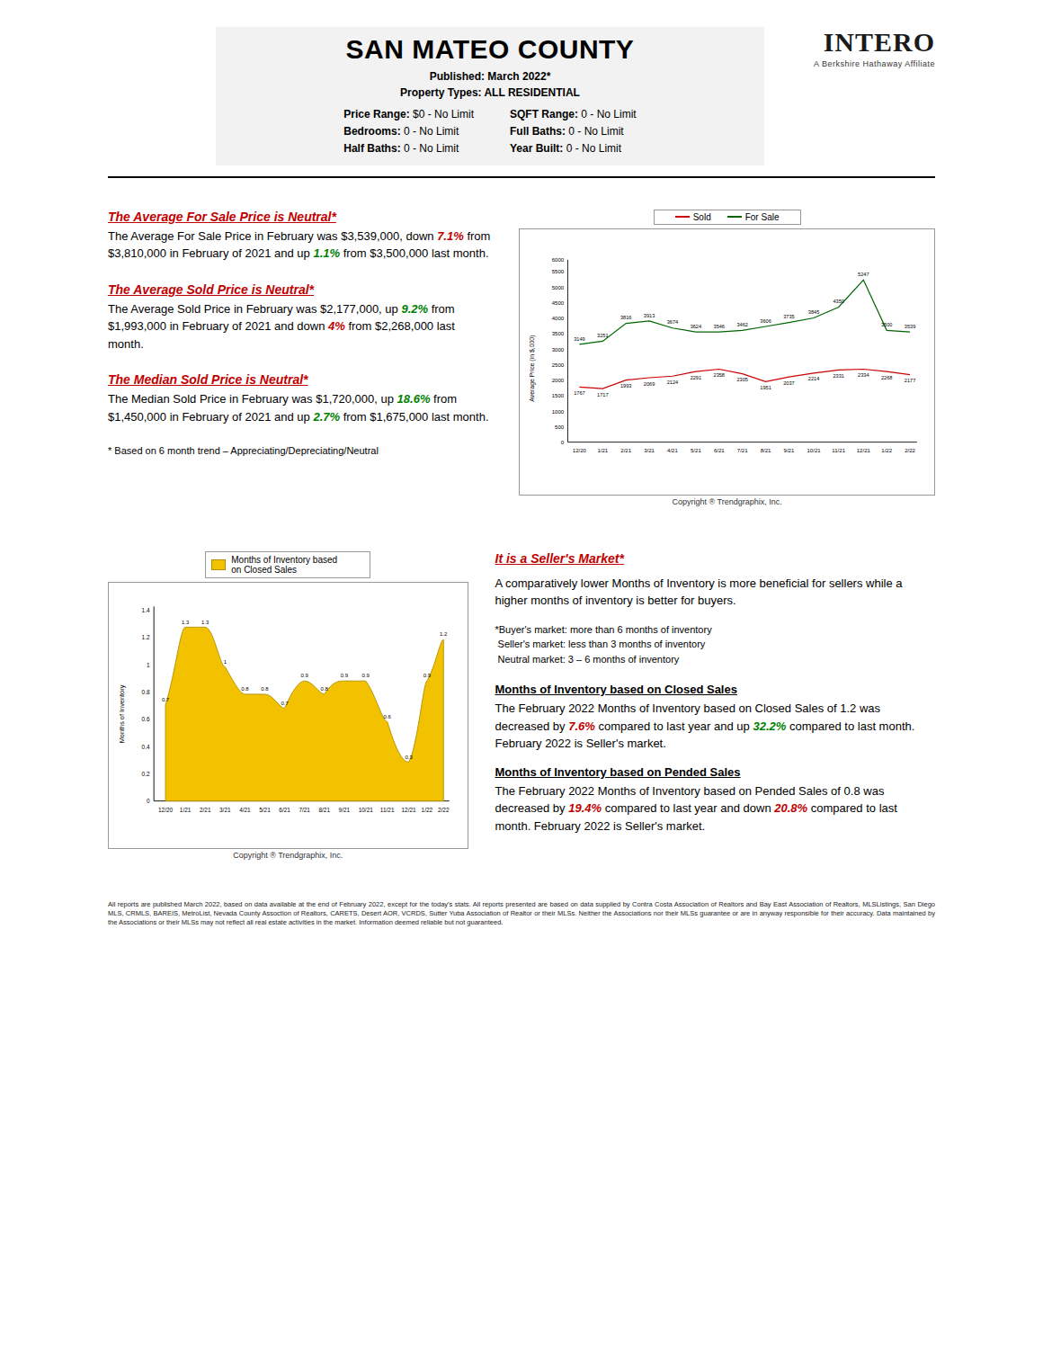SAN MATEO COUNTY
Published: March 2022*
Property Types: ALL RESIDENTIAL
Price Range: $0 - No Limit
Bedrooms: 0 - No Limit
Half Baths: 0 - No Limit
SQFT Range: 0 - No Limit
Full Baths: 0 - No Limit
Year Built: 0 - No Limit
INTERO
A Berkshire Hathaway Affiliate
The Average For Sale Price is Neutral*
The Average For Sale Price in February was $3,539,000, down 7.1% from $3,810,000 in February of 2021 and up 1.1% from $3,500,000 last month.
The Average Sold Price is Neutral*
The Average Sold Price in February was $2,177,000, up 9.2% from $1,993,000 in February of 2021 and down 4% from $2,268,000 last month.
The Median Sold Price is Neutral*
The Median Sold Price in February was $1,720,000, up 18.6% from $1,450,000 in February of 2021 and up 2.7% from $1,675,000 last month.
* Based on 6 month trend – Appreciating/Depreciating/Neutral
Sold For Sale
Average Price (in $,000) 0 500 1000 1500 2000 2500 3000 3500 4000 4500 5000 5500 6000 12/20 1/21 2/21 3/21 4/21 5/21 6/21 7/21 8/21 9/21 10/21 11/21 12/21 1/22 2/22 3149 3251 3816 3913 3674 3624 3546 3462 3606 3735 3845 4350 5247 3500 3539 1767 1717 1993 2069 2124 2291 2358 2305 1951 2037 2214 2331 2334 2268 2177
Copyright ® Trendgraphix, Inc.
Months of Inventory based
on Closed Sales
Months of Inventory 0 0.2 0.4 0.6 0.8 1 1.2 1.4 12/20 1/21 2/21 3/21 4/21 5/21 6/21 7/21 8/21 9/21 10/21 11/21 12/21 1/22 2/22 0.7 1.3 1.3 1 0.8 0.8 0.7 0.9 0.8 0.9 0.9 0.6 0.3 0.9 1.2
Copyright ® Trendgraphix, Inc.
It is a Seller's Market*
A comparatively lower Months of Inventory is more beneficial for sellers while a higher months of inventory is better for buyers.
*Buyer's market: more than 6 months of inventory
Seller's market: less than 3 months of inventory
Neutral market: 3 – 6 months of inventory
Months of Inventory based on Closed Sales
The February 2022 Months of Inventory based on Closed Sales of 1.2 was decreased by 7.6% compared to last year and up 32.2% compared to last month. February 2022 is Seller's market.
Months of Inventory based on Pended Sales
The February 2022 Months of Inventory based on Pended Sales of 0.8 was decreased by 19.4% compared to last year and down 20.8% compared to last month. February 2022 is Seller's market.
All reports are published March 2022, based on data available at the end of February 2022, except for the today's stats. All reports presented are based on data supplied by Contra Costa Association of Realtors and Bay East Association of Realtors, MLSListings, San Diego MLS, CRMLS, BAREIS, MetroList, Nevada County Assoction of Realtors, CARETS, Desert AOR, VCRDS, Sutter Yuba Association of Realtor or their MLSs. Neither the Associations nor their MLSs guarantee or are in anyway responsible for their accuracy. Data maintained by the Associations or their MLSs may not reflect all real estate activities in the market. Information deemed reliable but not guaranteed.